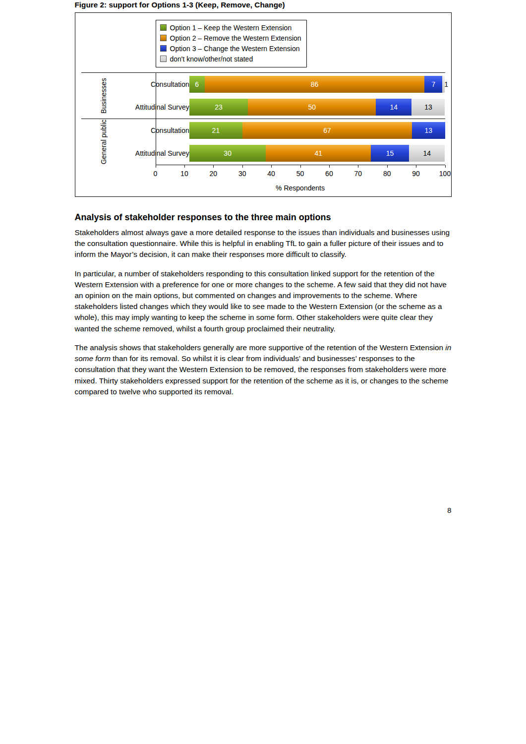Figure 2: support for Options 1-3 (Keep, Remove, Change)
Option 1 – Keep the Western Extension
Option 2 – Remove the Western Extension
Option 3 – Change the Western Extension
don't know/other/not stated
| Businesses | Consultation | 6 86 7 1 |
| Attitudinal Survey | 23 50 14 13 |
| General public | Consultation | 21 67 13 |
| Attitudinal Survey | 30 41 15 14 |
0
10
20
30
40
50
60
70
80
90
100
% Respondents
Analysis of stakeholder responses to the three main options
Stakeholders almost always gave a more detailed response to the issues than individuals and businesses using the consultation questionnaire. While this is helpful in enabling TfL to gain a fuller picture of their issues and to inform the Mayor’s decision, it can make their responses more difficult to classify.
In particular, a number of stakeholders responding to this consultation linked support for the retention of the Western Extension with a preference for one or more changes to the scheme. A few said that they did not have an opinion on the main options, but commented on changes and improvements to the scheme. Where stakeholders listed changes which they would like to see made to the Western Extension (or the scheme as a whole), this may imply wanting to keep the scheme in some form. Other stakeholders were quite clear they wanted the scheme removed, whilst a fourth group proclaimed their neutrality.
The analysis shows that stakeholders generally are more supportive of the retention of the Western Extension in some form than for its removal. So whilst it is clear from individuals’ and businesses’ responses to the consultation that they want the Western Extension to be removed, the responses from stakeholders were more mixed. Thirty stakeholders expressed support for the retention of the scheme as it is, or changes to the scheme compared to twelve who supported its removal.
8